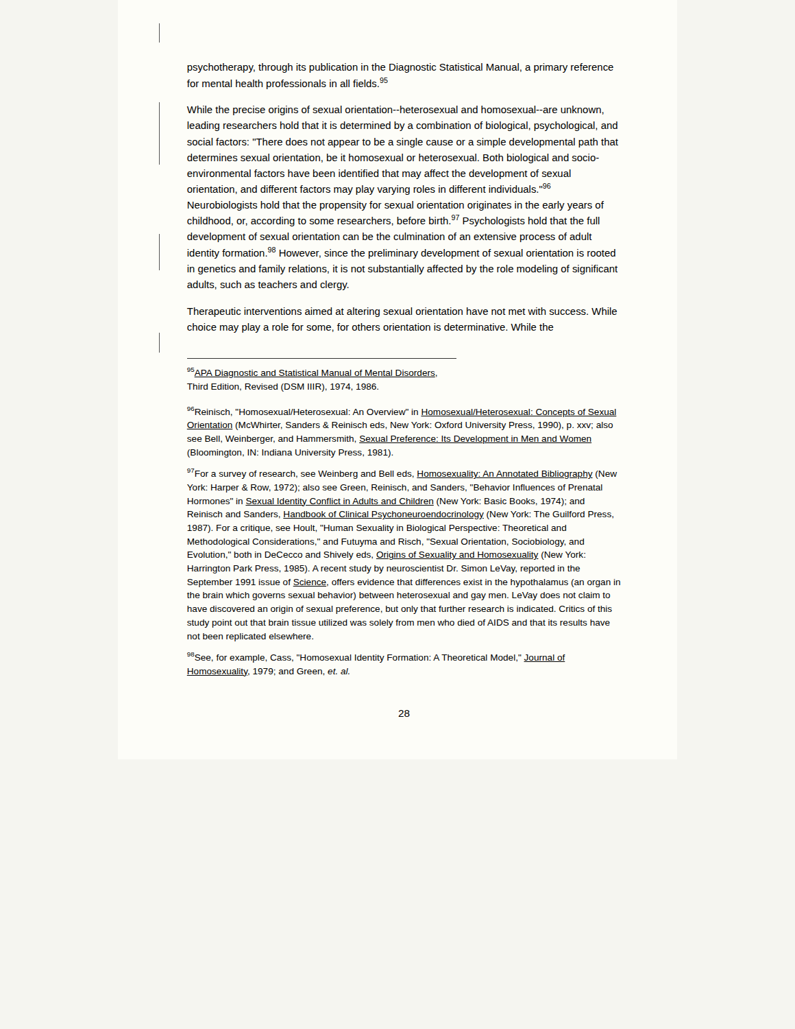psychotherapy, through its publication in the Diagnostic Statistical Manual, a primary reference for mental health professionals in all fields.95
While the precise origins of sexual orientation--heterosexual and homosexual--are unknown, leading researchers hold that it is determined by a combination of biological, psychological, and social factors: "There does not appear to be a single cause or a simple developmental path that determines sexual orientation, be it homosexual or heterosexual. Both biological and socio-environmental factors have been identified that may affect the development of sexual orientation, and different factors may play varying roles in different individuals."96 Neurobiologists hold that the propensity for sexual orientation originates in the early years of childhood, or, according to some researchers, before birth.97 Psychologists hold that the full development of sexual orientation can be the culmination of an extensive process of adult identity formation.98 However, since the preliminary development of sexual orientation is rooted in genetics and family relations, it is not substantially affected by the role modeling of significant adults, such as teachers and clergy.
Therapeutic interventions aimed at altering sexual orientation have not met with success. While choice may play a role for some, for others orientation is determinative. While the
95APA Diagnostic and Statistical Manual of Mental Disorders, Third Edition, Revised (DSM IIIR), 1974, 1986.
96Reinisch, "Homosexual/Heterosexual: An Overview" in Homosexual/Heterosexual: Concepts of Sexual Orientation (McWhirter, Sanders & Reinisch eds, New York: Oxford University Press, 1990), p. xxv; also see Bell, Weinberger, and Hammersmith, Sexual Preference: Its Development in Men and Women (Bloomington, IN: Indiana University Press, 1981).
97For a survey of research, see Weinberg and Bell eds, Homosexuality: An Annotated Bibliography (New York: Harper & Row, 1972); also see Green, Reinisch, and Sanders, "Behavior Influences of Prenatal Hormones" in Sexual Identity Conflict in Adults and Children (New York: Basic Books, 1974); and Reinisch and Sanders, Handbook of Clinical Psychoneuroendocrinology (New York: The Guilford Press, 1987). For a critique, see Hoult, "Human Sexuality in Biological Perspective: Theoretical and Methodological Considerations," and Futuyma and Risch, "Sexual Orientation, Sociobiology, and Evolution," both in DeCecco and Shively eds, Origins of Sexuality and Homosexuality (New York: Harrington Park Press, 1985). A recent study by neuroscientist Dr. Simon LeVay, reported in the September 1991 issue of Science, offers evidence that differences exist in the hypothalamus (an organ in the brain which governs sexual behavior) between heterosexual and gay men. LeVay does not claim to have discovered an origin of sexual preference, but only that further research is indicated. Critics of this study point out that brain tissue utilized was solely from men who died of AIDS and that its results have not been replicated elsewhere.
98See, for example, Cass, "Homosexual Identity Formation: A Theoretical Model," Journal of Homosexuality, 1979; and Green, et. al.
28